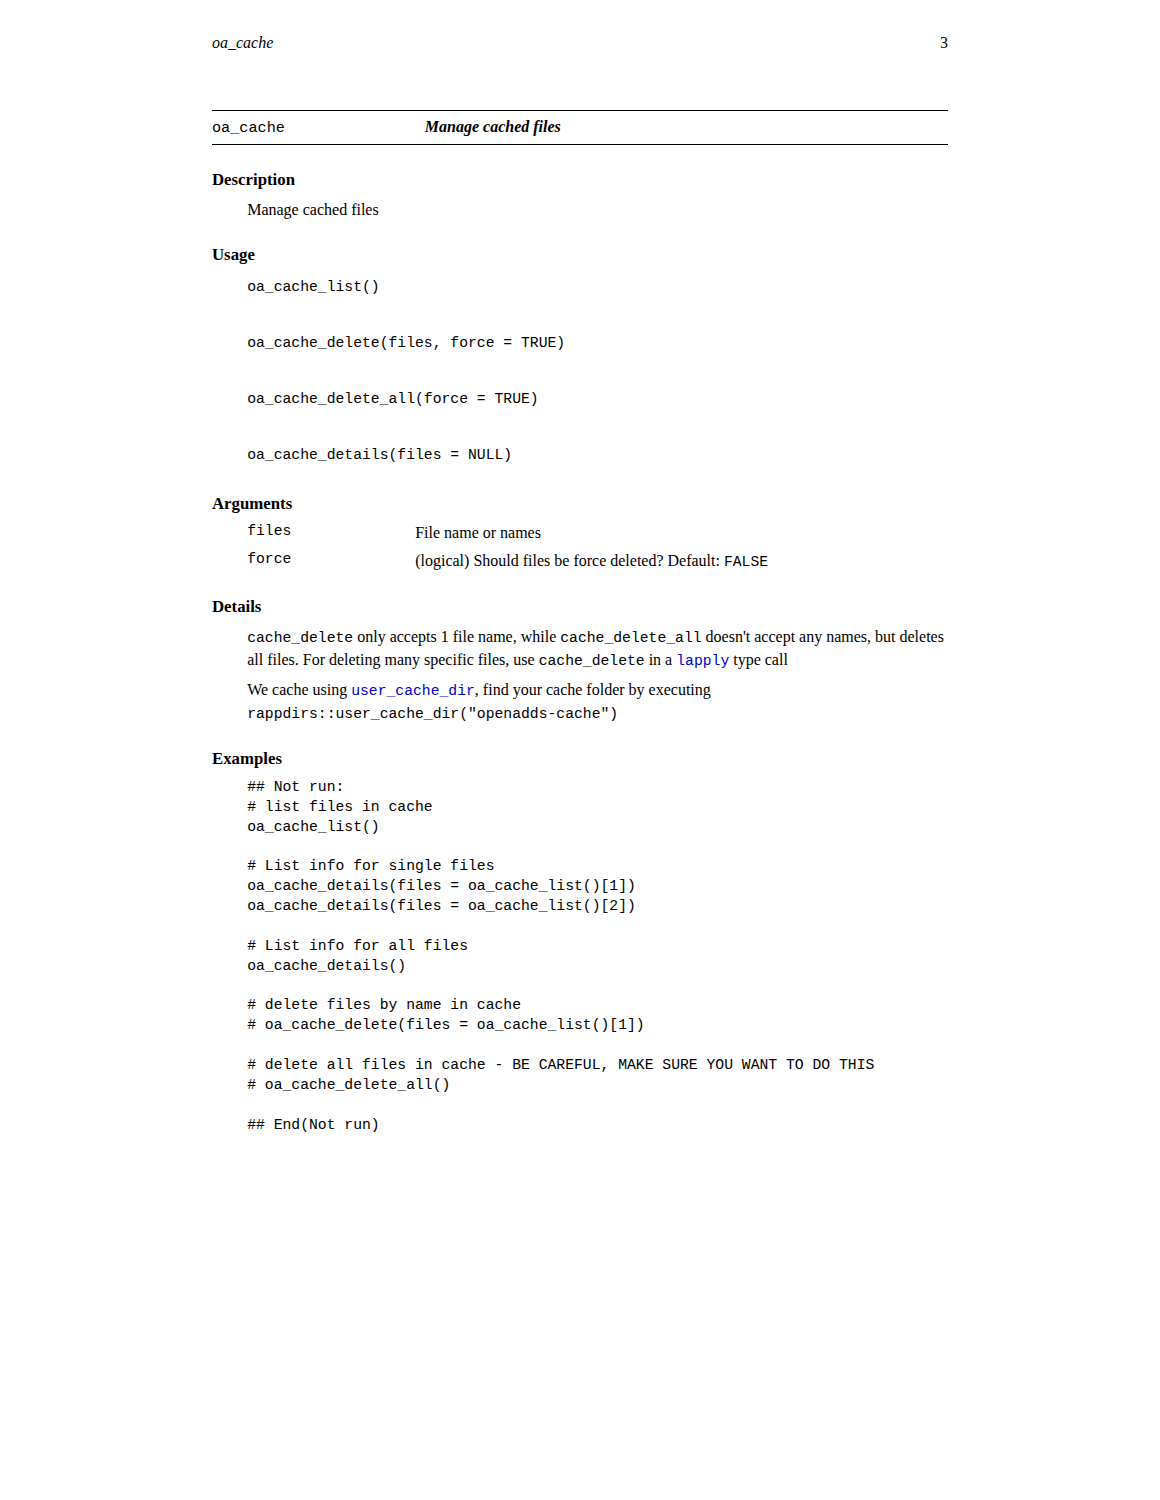oa_cache 3
oa_cache Manage cached files
Description
Manage cached files
Usage
oa_cache_list()

oa_cache_delete(files, force = TRUE)

oa_cache_delete_all(force = TRUE)

oa_cache_details(files = NULL)
Arguments
files
File name or names
force
(logical) Should files be force deleted? Default: FALSE
Details
cache_delete only accepts 1 file name, while cache_delete_all doesn't accept any names, but deletes all files. For deleting many specific files, use cache_delete in a lapply type call
We cache using user_cache_dir, find your cache folder by executing rappdirs::user_cache_dir("openadds-cache")
Examples
## Not run:
# list files in cache
oa_cache_list()

# List info for single files
oa_cache_details(files = oa_cache_list()[1])
oa_cache_details(files = oa_cache_list()[2])

# List info for all files
oa_cache_details()

# delete files by name in cache
# oa_cache_delete(files = oa_cache_list()[1])

# delete all files in cache - BE CAREFUL, MAKE SURE YOU WANT TO DO THIS
# oa_cache_delete_all()

## End(Not run)